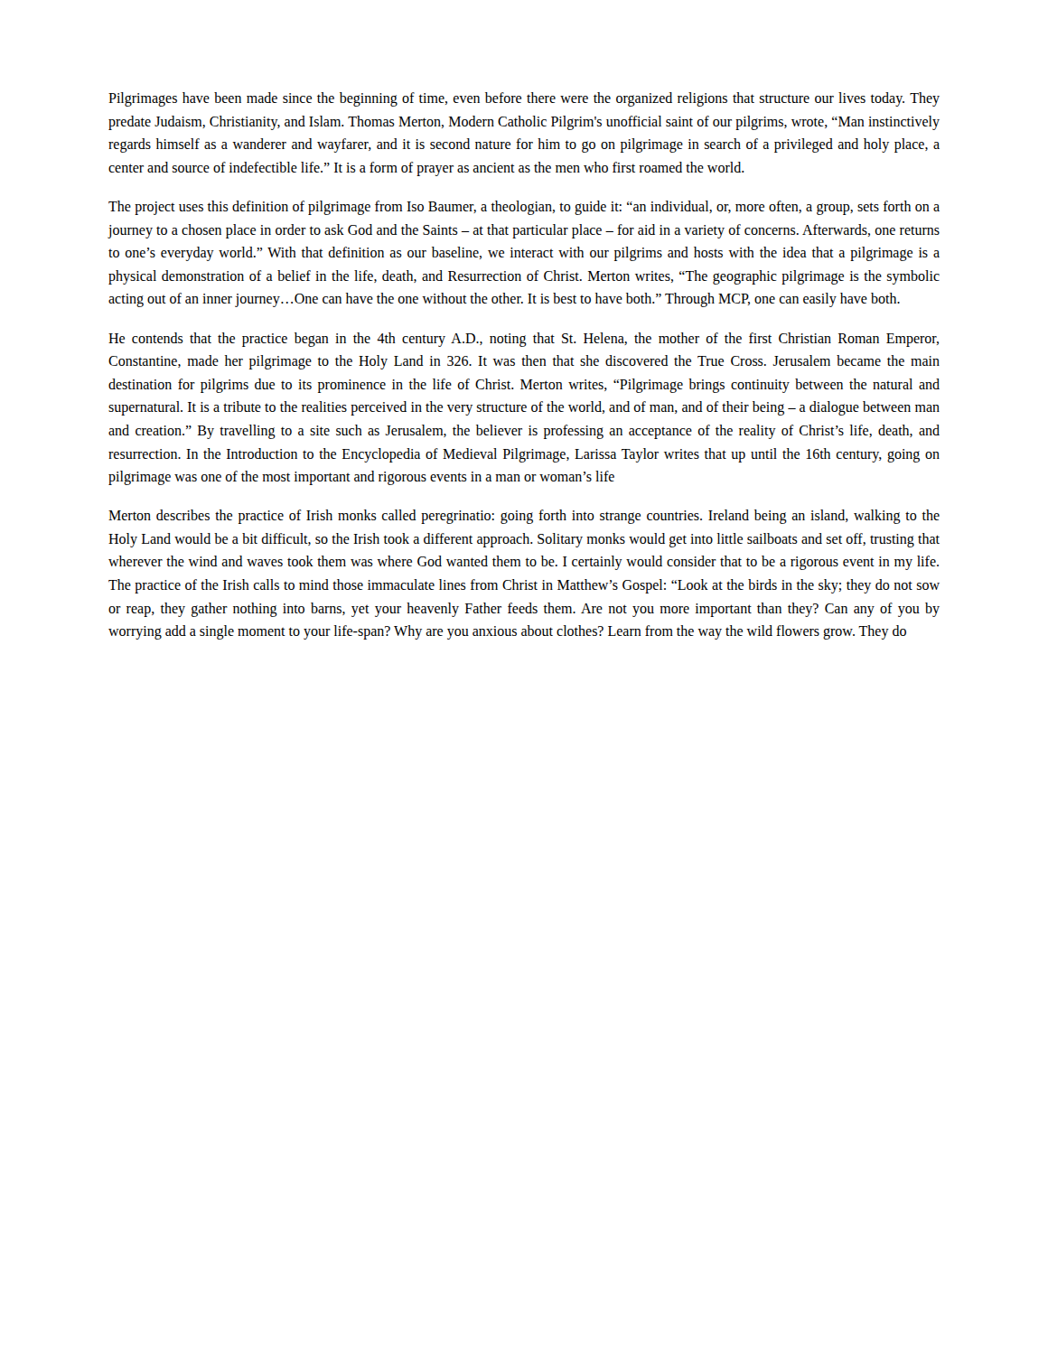Pilgrimages have been made since the beginning of time, even before there were the organized religions that structure our lives today. They predate Judaism, Christianity, and Islam. Thomas Merton, Modern Catholic Pilgrim's unofficial saint of our pilgrims, wrote, “Man instinctively regards himself as a wanderer and wayfarer, and it is second nature for him to go on pilgrimage in search of a privileged and holy place, a center and source of indefectible life.” It is a form of prayer as ancient as the men who first roamed the world.
The project uses this definition of pilgrimage from Iso Baumer, a theologian, to guide it: “an individual, or, more often, a group, sets forth on a journey to a chosen place in order to ask God and the Saints – at that particular place – for aid in a variety of concerns. Afterwards, one returns to one’s everyday world.” With that definition as our baseline, we interact with our pilgrims and hosts with the idea that a pilgrimage is a physical demonstration of a belief in the life, death, and Resurrection of Christ. Merton writes, “The geographic pilgrimage is the symbolic acting out of an inner journey…One can have the one without the other. It is best to have both.” Through MCP, one can easily have both.
He contends that the practice began in the 4th century A.D., noting that St. Helena, the mother of the first Christian Roman Emperor, Constantine, made her pilgrimage to the Holy Land in 326. It was then that she discovered the True Cross. Jerusalem became the main destination for pilgrims due to its prominence in the life of Christ. Merton writes, “Pilgrimage brings continuity between the natural and supernatural. It is a tribute to the realities perceived in the very structure of the world, and of man, and of their being – a dialogue between man and creation.” By travelling to a site such as Jerusalem, the believer is professing an acceptance of the reality of Christ’s life, death, and resurrection. In the Introduction to the Encyclopedia of Medieval Pilgrimage, Larissa Taylor writes that up until the 16th century, going on pilgrimage was one of the most important and rigorous events in a man or woman’s life
Merton describes the practice of Irish monks called peregrinatio: going forth into strange countries. Ireland being an island, walking to the Holy Land would be a bit difficult, so the Irish took a different approach. Solitary monks would get into little sailboats and set off, trusting that wherever the wind and waves took them was where God wanted them to be. I certainly would consider that to be a rigorous event in my life. The practice of the Irish calls to mind those immaculate lines from Christ in Matthew’s Gospel: “Look at the birds in the sky; they do not sow or reap, they gather nothing into barns, yet your heavenly Father feeds them. Are not you more important than they? Can any of you by worrying add a single moment to your life-span? Why are you anxious about clothes? Learn from the way the wild flowers grow. They do